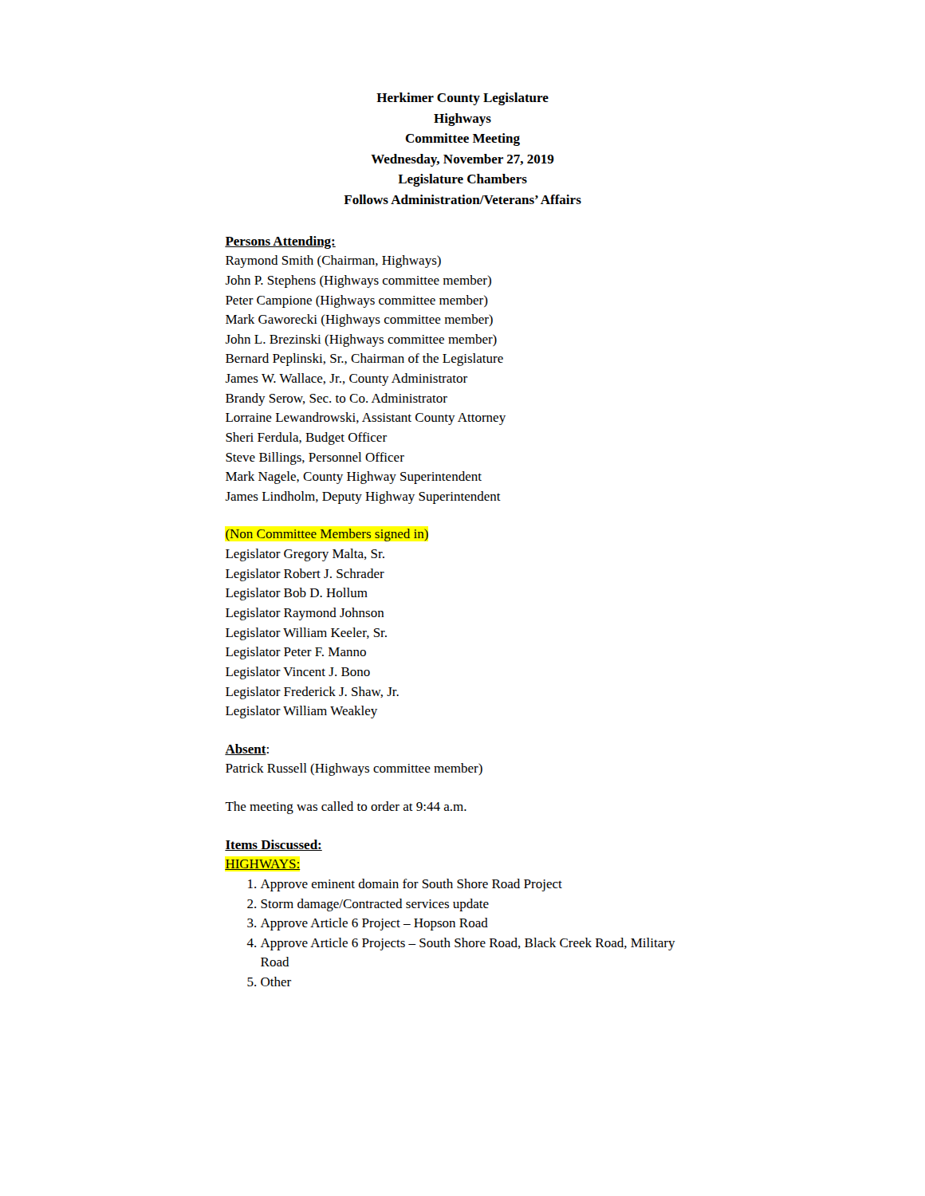Herkimer County Legislature
Highways
Committee Meeting
Wednesday, November 27, 2019
Legislature Chambers
Follows Administration/Veterans’ Affairs
Persons Attending:
Raymond Smith (Chairman, Highways)
John P. Stephens (Highways committee member)
Peter Campione (Highways committee member)
Mark Gaworecki (Highways committee member)
John L. Brezinski (Highways committee member)
Bernard Peplinski, Sr., Chairman of the Legislature
James W. Wallace, Jr., County Administrator
Brandy Serow, Sec. to Co. Administrator
Lorraine Lewandrowski, Assistant County Attorney
Sheri Ferdula, Budget Officer
Steve Billings, Personnel Officer
Mark Nagele, County Highway Superintendent
James Lindholm, Deputy Highway Superintendent
(Non Committee Members signed in)
Legislator Gregory Malta, Sr.
Legislator Robert J. Schrader
Legislator Bob D. Hollum
Legislator Raymond Johnson
Legislator William Keeler, Sr.
Legislator Peter F. Manno
Legislator Vincent J. Bono
Legislator Frederick J. Shaw, Jr.
Legislator William Weakley
Absent:
Patrick Russell (Highways committee member)
The meeting was called to order at 9:44 a.m.
Items Discussed:
HIGHWAYS:
Approve eminent domain for South Shore Road Project
Storm damage/Contracted services update
Approve Article 6 Project – Hopson Road
Approve Article 6 Projects – South Shore Road, Black Creek Road, Military Road
Other